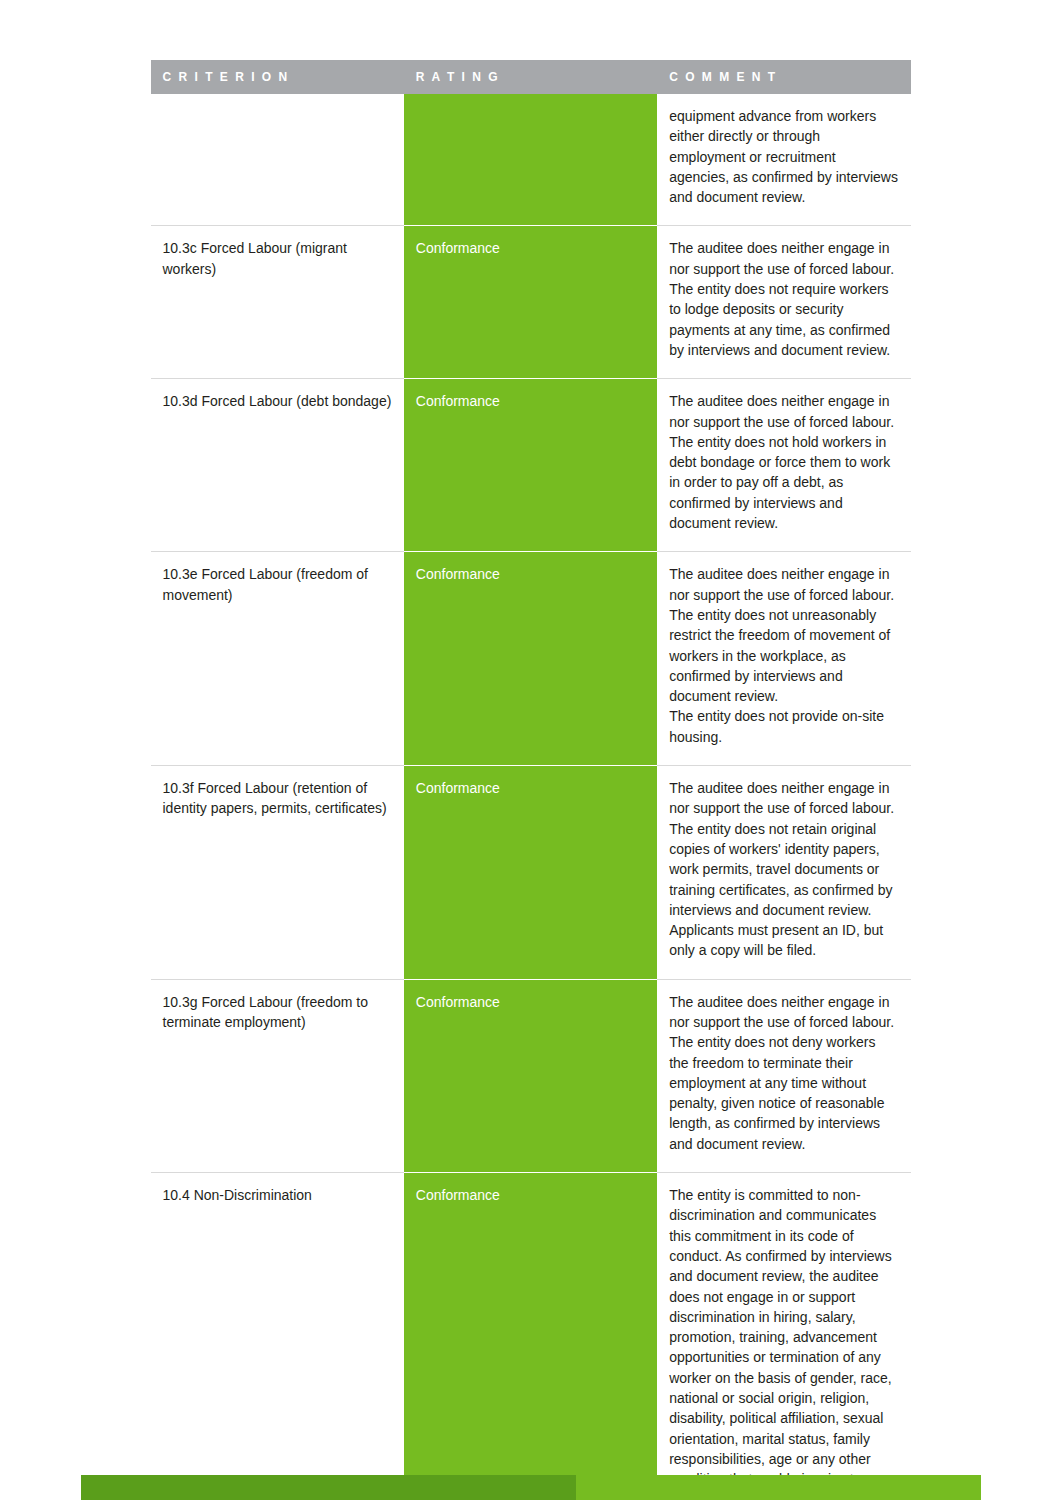| C R I T E R I O N | R A T I N G | C O M M E N T |
| --- | --- | --- |
| | | equipment advance from workers either directly or through employment or recruitment agencies, as confirmed by interviews and document review. |
| 10.3c Forced Labour (migrant workers) | Conformance | The auditee does neither engage in nor support the use of forced labour. The entity does not require workers to lodge deposits or security payments at any time, as confirmed by interviews and document review. |
| 10.3d Forced Labour (debt bondage) | Conformance | The auditee does neither engage in nor support the use of forced labour. The entity does not hold workers in debt bondage or force them to work in order to pay off a debt, as confirmed by interviews and document review. |
| 10.3e Forced Labour (freedom of movement) | Conformance | The auditee does neither engage in nor support the use of forced labour. The entity does not unreasonably restrict the freedom of movement of workers in the workplace, as confirmed by interviews and document review. The entity does not provide on-site housing. |
| 10.3f Forced Labour (retention of identity papers, permits, certificates) | Conformance | The auditee does neither engage in nor support the use of forced labour. The entity does not retain original copies of workers' identity papers, work permits, travel documents or training certificates, as confirmed by interviews and document review. Applicants must present an ID, but only a copy will be filed. |
| 10.3g Forced Labour (freedom to terminate employment) | Conformance | The auditee does neither engage in nor support the use of forced labour. The entity does not deny workers the freedom to terminate their employment at any time without penalty, given notice of reasonable length, as confirmed by interviews and document review. |
| 10.4 Non-Discrimination | Conformance | The entity is committed to non-discrimination and communicates this commitment in its code of conduct. As confirmed by interviews and document review, the auditee does not engage in or support discrimination in hiring, salary, promotion, training, advancement opportunities or termination of any worker on the basis of gender, race, national or social origin, religion, disability, political affiliation, sexual orientation, marital status, family responsibilities, age or any other condition that could give rise to |